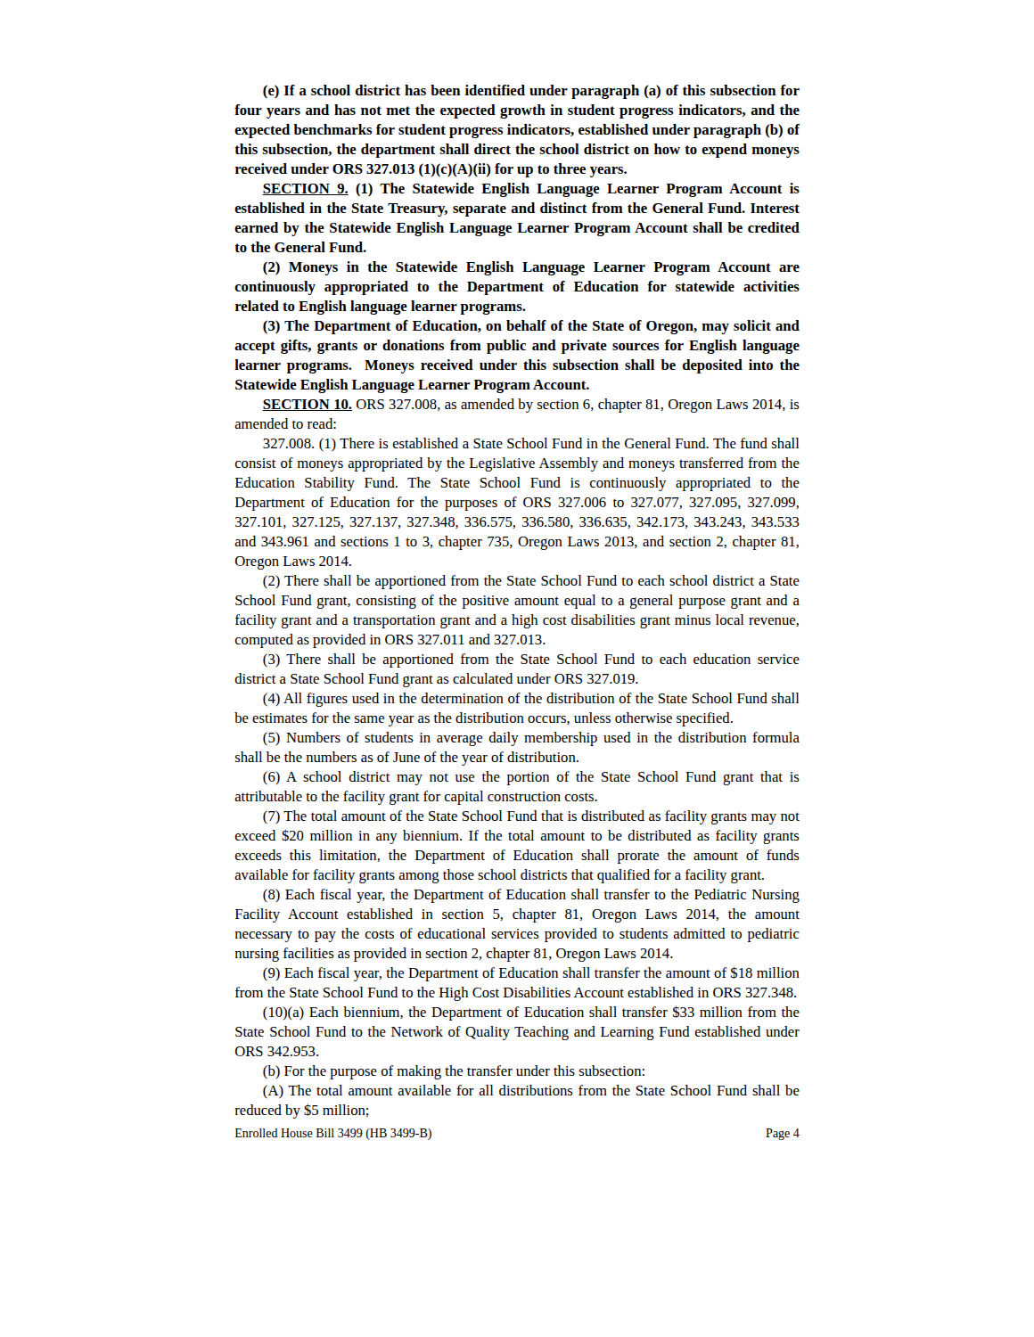(e) If a school district has been identified under paragraph (a) of this subsection for four years and has not met the expected growth in student progress indicators, and the expected benchmarks for student progress indicators, established under paragraph (b) of this subsection, the department shall direct the school district on how to expend moneys received under ORS 327.013 (1)(c)(A)(ii) for up to three years.
SECTION 9. (1) The Statewide English Language Learner Program Account is established in the State Treasury, separate and distinct from the General Fund. Interest earned by the Statewide English Language Learner Program Account shall be credited to the General Fund.
(2) Moneys in the Statewide English Language Learner Program Account are continuously appropriated to the Department of Education for statewide activities related to English language learner programs.
(3) The Department of Education, on behalf of the State of Oregon, may solicit and accept gifts, grants or donations from public and private sources for English language learner programs. Moneys received under this subsection shall be deposited into the Statewide English Language Learner Program Account.
SECTION 10. ORS 327.008, as amended by section 6, chapter 81, Oregon Laws 2014, is amended to read:
327.008. (1) There is established a State School Fund in the General Fund. The fund shall consist of moneys appropriated by the Legislative Assembly and moneys transferred from the Education Stability Fund. The State School Fund is continuously appropriated to the Department of Education for the purposes of ORS 327.006 to 327.077, 327.095, 327.099, 327.101, 327.125, 327.137, 327.348, 336.575, 336.580, 336.635, 342.173, 343.243, 343.533 and 343.961 and sections 1 to 3, chapter 735, Oregon Laws 2013, and section 2, chapter 81, Oregon Laws 2014.
(2) There shall be apportioned from the State School Fund to each school district a State School Fund grant, consisting of the positive amount equal to a general purpose grant and a facility grant and a transportation grant and a high cost disabilities grant minus local revenue, computed as provided in ORS 327.011 and 327.013.
(3) There shall be apportioned from the State School Fund to each education service district a State School Fund grant as calculated under ORS 327.019.
(4) All figures used in the determination of the distribution of the State School Fund shall be estimates for the same year as the distribution occurs, unless otherwise specified.
(5) Numbers of students in average daily membership used in the distribution formula shall be the numbers as of June of the year of distribution.
(6) A school district may not use the portion of the State School Fund grant that is attributable to the facility grant for capital construction costs.
(7) The total amount of the State School Fund that is distributed as facility grants may not exceed $20 million in any biennium. If the total amount to be distributed as facility grants exceeds this limitation, the Department of Education shall prorate the amount of funds available for facility grants among those school districts that qualified for a facility grant.
(8) Each fiscal year, the Department of Education shall transfer to the Pediatric Nursing Facility Account established in section 5, chapter 81, Oregon Laws 2014, the amount necessary to pay the costs of educational services provided to students admitted to pediatric nursing facilities as provided in section 2, chapter 81, Oregon Laws 2014.
(9) Each fiscal year, the Department of Education shall transfer the amount of $18 million from the State School Fund to the High Cost Disabilities Account established in ORS 327.348.
(10)(a) Each biennium, the Department of Education shall transfer $33 million from the State School Fund to the Network of Quality Teaching and Learning Fund established under ORS 342.953.
(b) For the purpose of making the transfer under this subsection:
(A) The total amount available for all distributions from the State School Fund shall be reduced by $5 million;
Enrolled House Bill 3499 (HB 3499-B)
Page 4